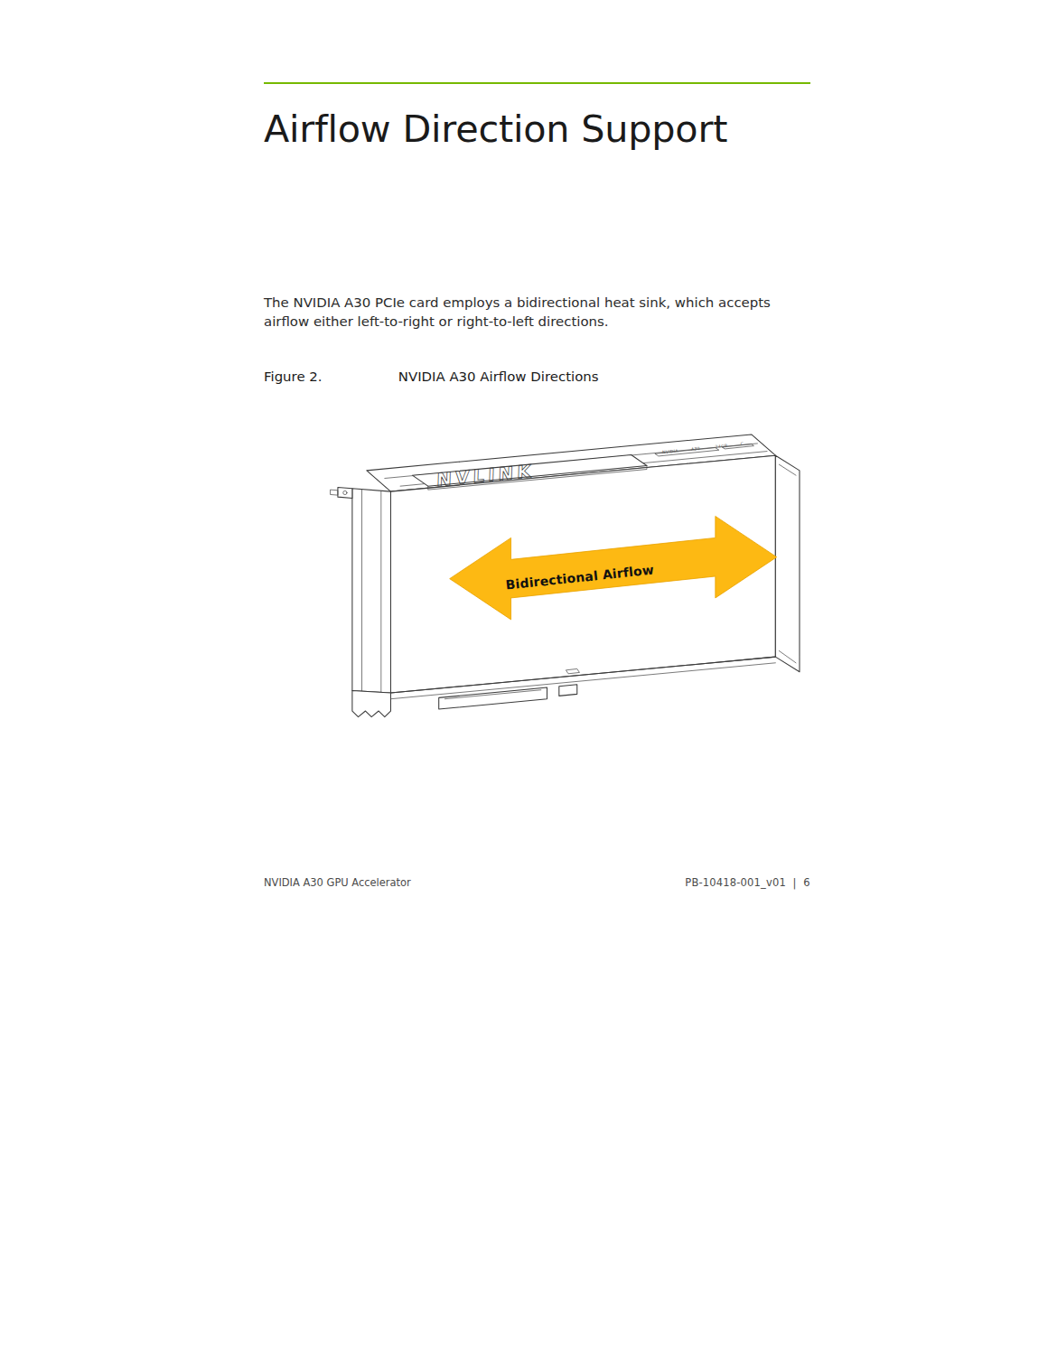Airflow Direction Support
The NVIDIA A30 PCIe card employs a bidirectional heat sink, which accepts airflow either left-to-right or right-to-left directions.
Figure 2. NVIDIA A30 Airflow Directions
NVLINK NVIDIA A30 24GB C Bidirectional Airflow
NVIDIA A30 GPU Accelerator PB-10418-001_v01 | 6